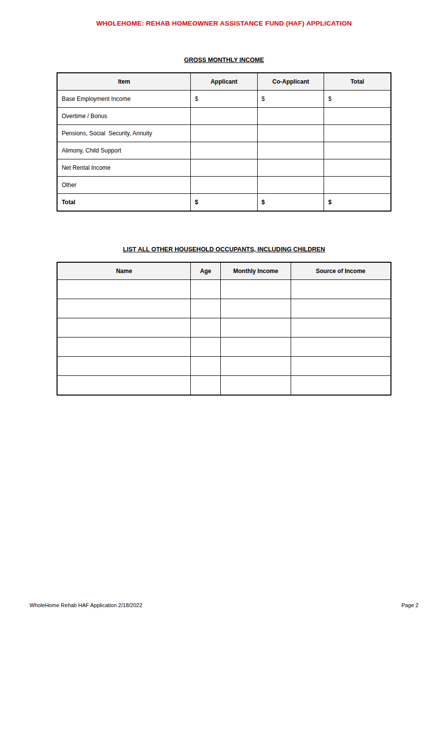WHOLEHOME: REHAB HOMEOWNER ASSISTANCE FUND (HAF) APPLICATION
GROSS MONTHLY INCOME
| Item | Applicant | Co-Applicant | Total |
| --- | --- | --- | --- |
| Base Employment Income | $ | $ | $ |
| Overtime / Bonus | | | |
| Pensions, Social Security, Annuity | | | |
| Alimony, Child Support | | | |
| Net Rental Income | | | |
| Other | | | |
| Total | $ | $ | $ |
LIST ALL OTHER HOUSEHOLD OCCUPANTS, INCLUDING CHILDREN
| Name | Age | Monthly Income | Source of Income |
| --- | --- | --- | --- |
WholeHome Rehab HAF Application 2/18/2022 Page 2